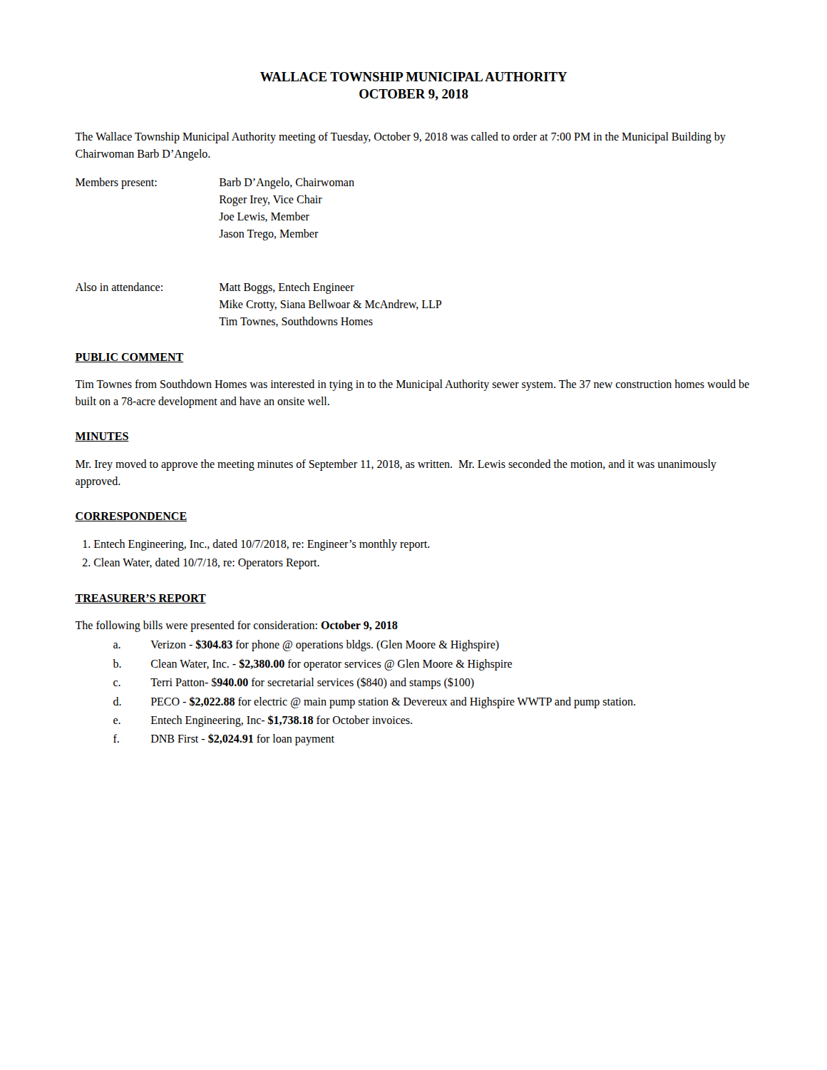WALLACE TOWNSHIP MUNICIPAL AUTHORITY
OCTOBER 9, 2018
The Wallace Township Municipal Authority meeting of Tuesday, October 9, 2018 was called to order at 7:00 PM in the Municipal Building by Chairwoman Barb D’Angelo.
| Members present: | Barb D’Angelo, Chairwoman Roger Irey, Vice Chair Joe Lewis, Member Jason Trego, Member |
| Also in attendance: | Matt Boggs, Entech Engineer Mike Crotty, Siana Bellwoar & McAndrew, LLP Tim Townes, Southdowns Homes |
PUBLIC COMMENT
Tim Townes from Southdown Homes was interested in tying in to the Municipal Authority sewer system. The 37 new construction homes would be built on a 78-acre development and have an onsite well.
MINUTES
Mr. Irey moved to approve the meeting minutes of September 11, 2018, as written. Mr. Lewis seconded the motion, and it was unanimously approved.
CORRESPONDENCE
Entech Engineering, Inc., dated 10/7/2018, re: Engineer’s monthly report.
Clean Water, dated 10/7/18, re: Operators Report.
TREASURER’S REPORT
The following bills were presented for consideration: October 9, 2018
| a. | Verizon - $304.83 for phone @ operations bldgs. (Glen Moore & Highspire) |
| b. | Clean Water, Inc. - $2,380.00 for operator services @ Glen Moore & Highspire |
| c. | Terri Patton- $ 940.00 for secretarial services ($840) and stamps ($100) |
| d. | PECO - $2,022.88 for electric @ main pump station & Devereux and Highspire WWTP and pump station. |
| e. | Entech Engineering, Inc- $1,738.18 for October invoices. |
| f. | DNB First - $2,024.91 for loan payment |